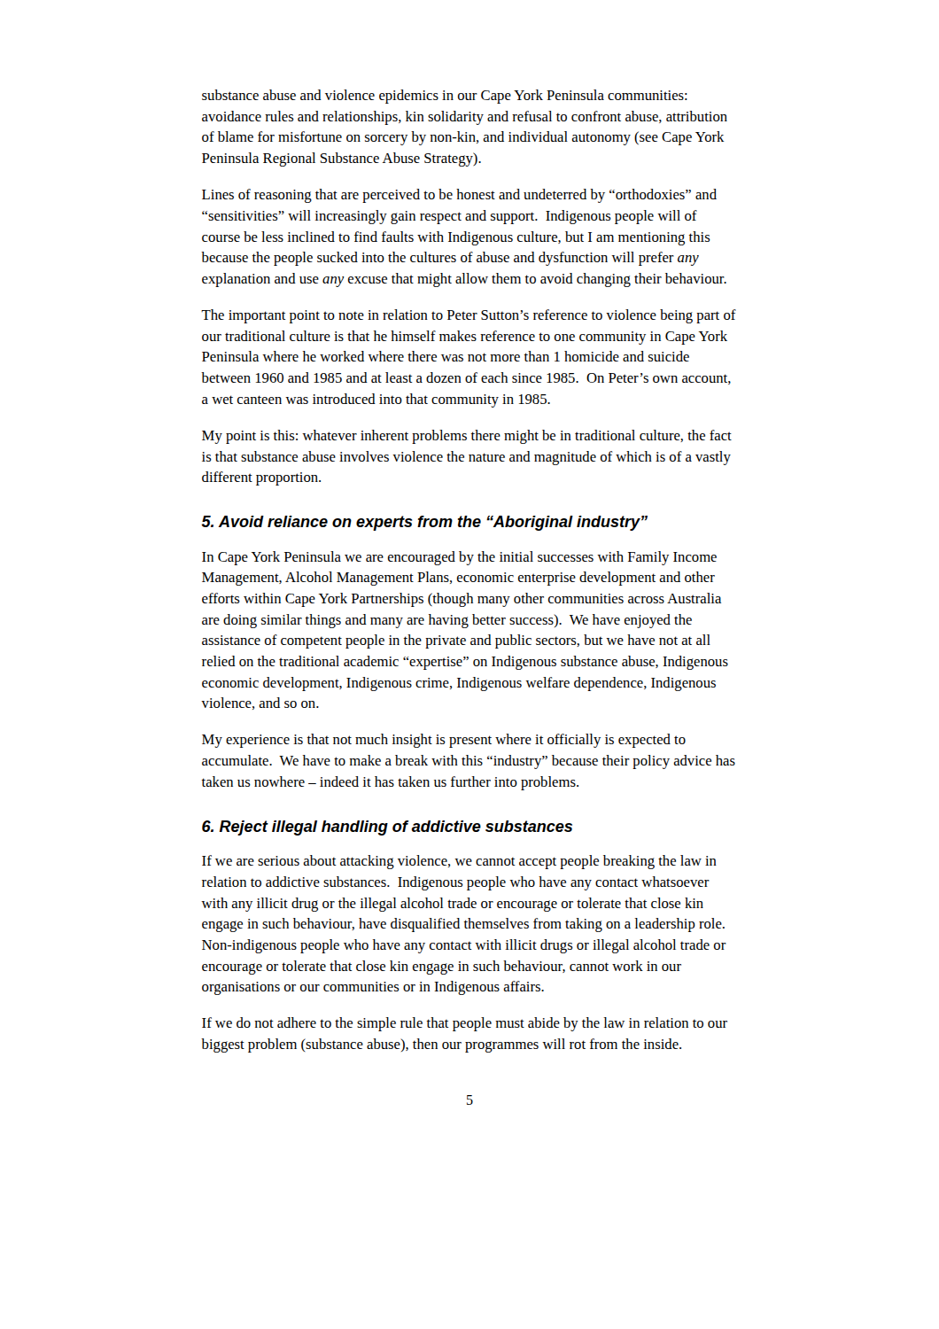substance abuse and violence epidemics in our Cape York Peninsula communities: avoidance rules and relationships, kin solidarity and refusal to confront abuse, attribution of blame for misfortune on sorcery by non-kin, and individual autonomy (see Cape York Peninsula Regional Substance Abuse Strategy).
Lines of reasoning that are perceived to be honest and undeterred by “orthodoxies” and “sensitivities” will increasingly gain respect and support. Indigenous people will of course be less inclined to find faults with Indigenous culture, but I am mentioning this because the people sucked into the cultures of abuse and dysfunction will prefer any explanation and use any excuse that might allow them to avoid changing their behaviour.
The important point to note in relation to Peter Sutton’s reference to violence being part of our traditional culture is that he himself makes reference to one community in Cape York Peninsula where he worked where there was not more than 1 homicide and suicide between 1960 and 1985 and at least a dozen of each since 1985. On Peter’s own account, a wet canteen was introduced into that community in 1985.
My point is this: whatever inherent problems there might be in traditional culture, the fact is that substance abuse involves violence the nature and magnitude of which is of a vastly different proportion.
5. Avoid reliance on experts from the “Aboriginal industry”
In Cape York Peninsula we are encouraged by the initial successes with Family Income Management, Alcohol Management Plans, economic enterprise development and other efforts within Cape York Partnerships (though many other communities across Australia are doing similar things and many are having better success). We have enjoyed the assistance of competent people in the private and public sectors, but we have not at all relied on the traditional academic “expertise” on Indigenous substance abuse, Indigenous economic development, Indigenous crime, Indigenous welfare dependence, Indigenous violence, and so on.
My experience is that not much insight is present where it officially is expected to accumulate. We have to make a break with this “industry” because their policy advice has taken us nowhere – indeed it has taken us further into problems.
6. Reject illegal handling of addictive substances
If we are serious about attacking violence, we cannot accept people breaking the law in relation to addictive substances. Indigenous people who have any contact whatsoever with any illicit drug or the illegal alcohol trade or encourage or tolerate that close kin engage in such behaviour, have disqualified themselves from taking on a leadership role. Non-indigenous people who have any contact with illicit drugs or illegal alcohol trade or encourage or tolerate that close kin engage in such behaviour, cannot work in our organisations or our communities or in Indigenous affairs.
If we do not adhere to the simple rule that people must abide by the law in relation to our biggest problem (substance abuse), then our programmes will rot from the inside.
5